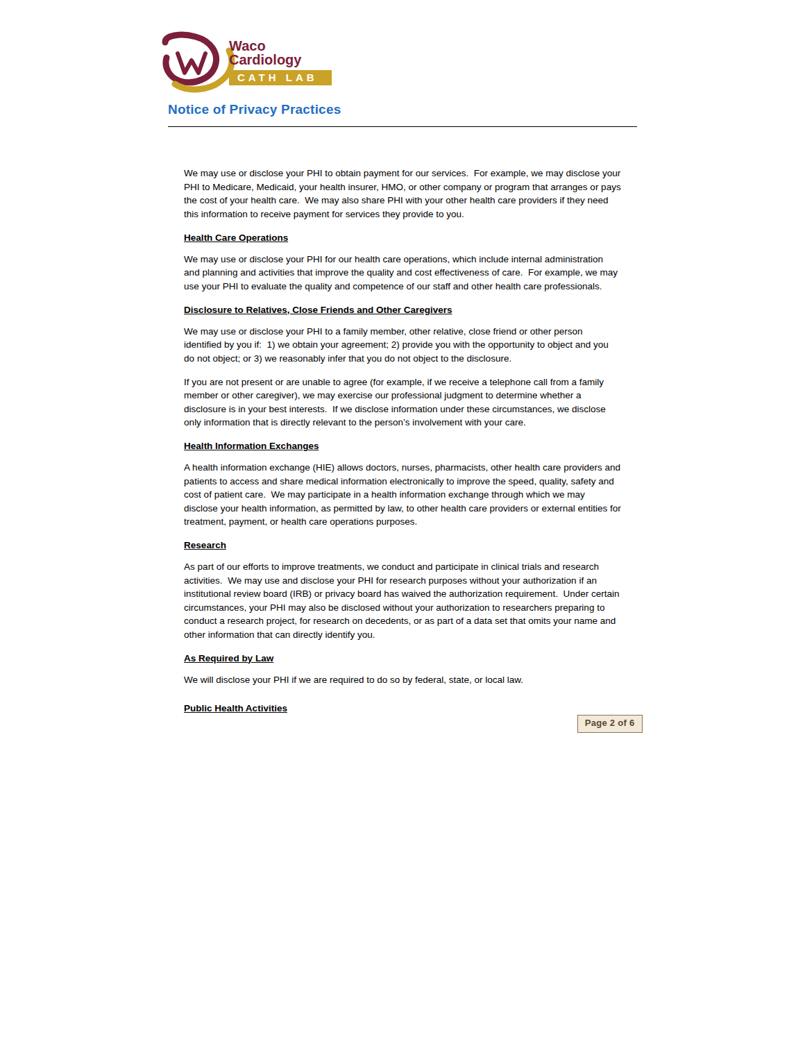Waco Cardiology CATH LAB
Notice of Privacy Practices
We may use or disclose your PHI to obtain payment for our services. For example, we may disclose your PHI to Medicare, Medicaid, your health insurer, HMO, or other company or program that arranges or pays the cost of your health care. We may also share PHI with your other health care providers if they need this information to receive payment for services they provide to you.
Health Care Operations
We may use or disclose your PHI for our health care operations, which include internal administration and planning and activities that improve the quality and cost effectiveness of care. For example, we may use your PHI to evaluate the quality and competence of our staff and other health care professionals.
Disclosure to Relatives, Close Friends and Other Caregivers
We may use or disclose your PHI to a family member, other relative, close friend or other person identified by you if: 1) we obtain your agreement; 2) provide you with the opportunity to object and you do not object; or 3) we reasonably infer that you do not object to the disclosure.
If you are not present or are unable to agree (for example, if we receive a telephone call from a family member or other caregiver), we may exercise our professional judgment to determine whether a disclosure is in your best interests. If we disclose information under these circumstances, we disclose only information that is directly relevant to the person’s involvement with your care.
Health Information Exchanges
A health information exchange (HIE) allows doctors, nurses, pharmacists, other health care providers and patients to access and share medical information electronically to improve the speed, quality, safety and cost of patient care. We may participate in a health information exchange through which we may disclose your health information, as permitted by law, to other health care providers or external entities for treatment, payment, or health care operations purposes.
Research
As part of our efforts to improve treatments, we conduct and participate in clinical trials and research activities. We may use and disclose your PHI for research purposes without your authorization if an institutional review board (IRB) or privacy board has waived the authorization requirement. Under certain circumstances, your PHI may also be disclosed without your authorization to researchers preparing to conduct a research project, for research on decedents, or as part of a data set that omits your name and other information that can directly identify you.
As Required by Law
We will disclose your PHI if we are required to do so by federal, state, or local law.
Public Health Activities
Page 2 of 6